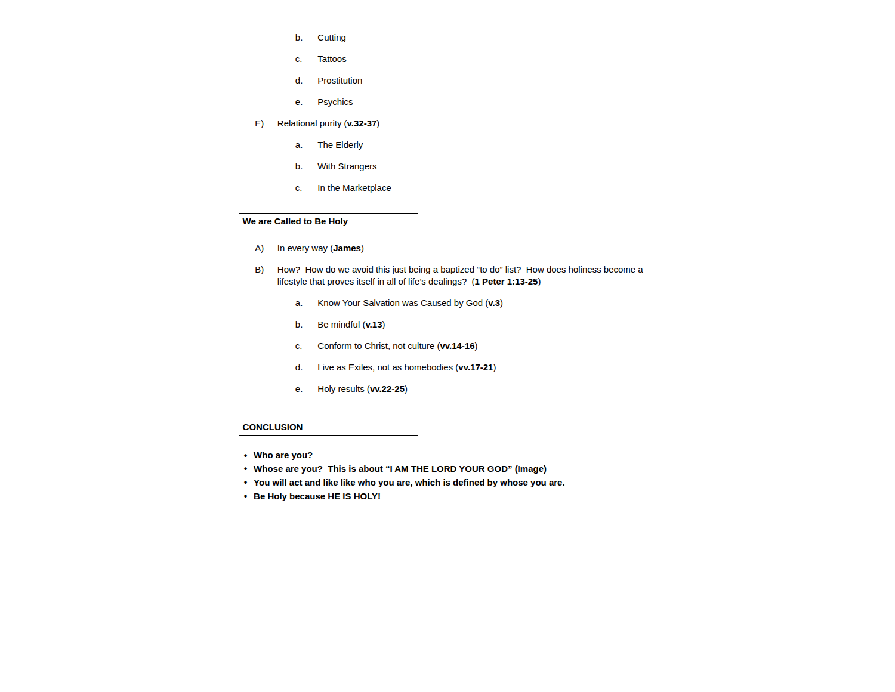b. Cutting
c. Tattoos
d. Prostitution
e. Psychics
E) Relational purity (v.32-37)
a. The Elderly
b. With Strangers
c. In the Marketplace
We are Called to Be Holy
A) In every way (James)
B) How? How do we avoid this just being a baptized “to do” list? How does holiness become a lifestyle that proves itself in all of life’s dealings? (1 Peter 1:13-25)
a. Know Your Salvation was Caused by God (v.3)
b. Be mindful (v.13)
c. Conform to Christ, not culture (vv.14-16)
d. Live as Exiles, not as homebodies (vv.17-21)
e. Holy results (vv.22-25)
CONCLUSION
Who are you?
Whose are you? This is about “I AM THE LORD YOUR GOD” (Image)
You will act and like like who you are, which is defined by whose you are.
Be Holy because HE IS HOLY!